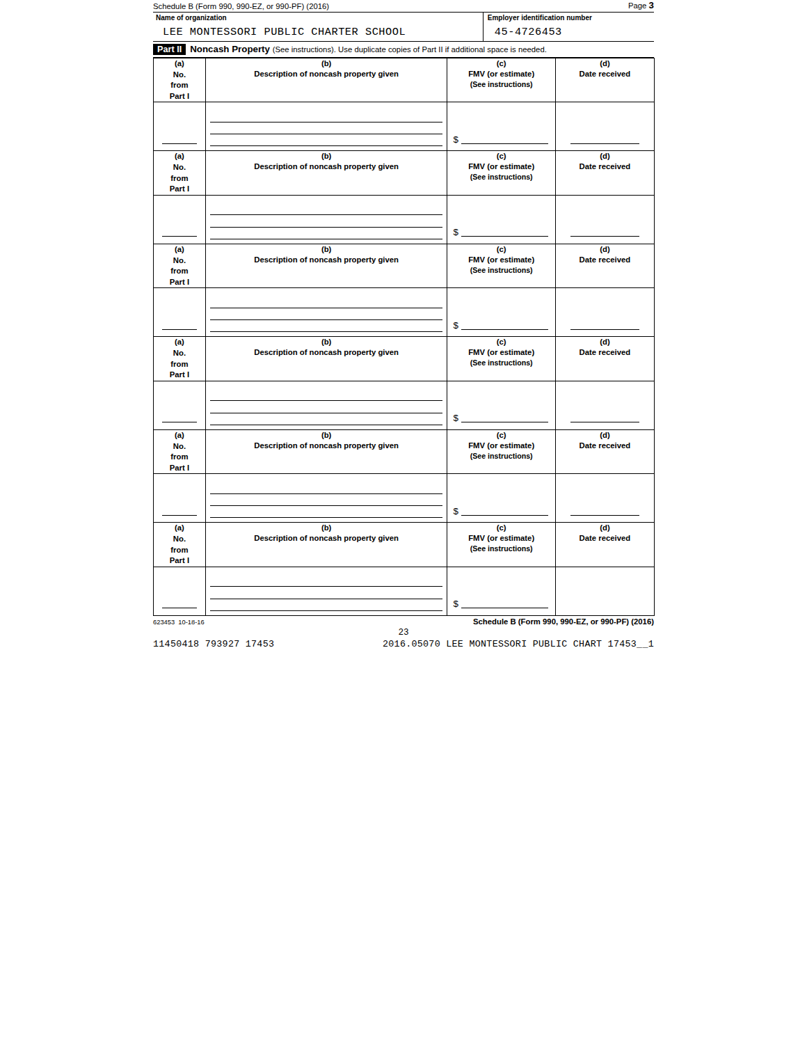Schedule B (Form 990, 990-EZ, or 990-PF) (2016)
Page 3
Name of organization
LEE MONTESSORI PUBLIC CHARTER SCHOOL
Employer identification number
45-4726453
Part II
Noncash Property (See instructions). Use duplicate copies of Part II if additional space is needed.
| (a) No. from Part I | (b) Description of noncash property given | (c) FMV (or estimate) (See instructions) | (d) Date received |
| | | $ | |
| (a) No. from Part I | (b) Description of noncash property given | (c) FMV (or estimate) (See instructions) | (d) Date received |
| | | $ | |
| (a) No. from Part I | (b) Description of noncash property given | (c) FMV (or estimate) (See instructions) | (d) Date received |
| | | $ | |
| (a) No. from Part I | (b) Description of noncash property given | (c) FMV (or estimate) (See instructions) | (d) Date received |
| | | $ | |
| (a) No. from Part I | (b) Description of noncash property given | (c) FMV (or estimate) (See instructions) | (d) Date received |
| | | $ | |
| (a) No. from Part I | (b) Description of noncash property given | (c) FMV (or estimate) (See instructions) | (d) Date received |
| | | $ | |
623453 10-18-16
Schedule B (Form 990, 990-EZ, or 990-PF) (2016)
23
11450418 793927 17453 2016.05070 LEE MONTESSORI PUBLIC CHART 17453__1